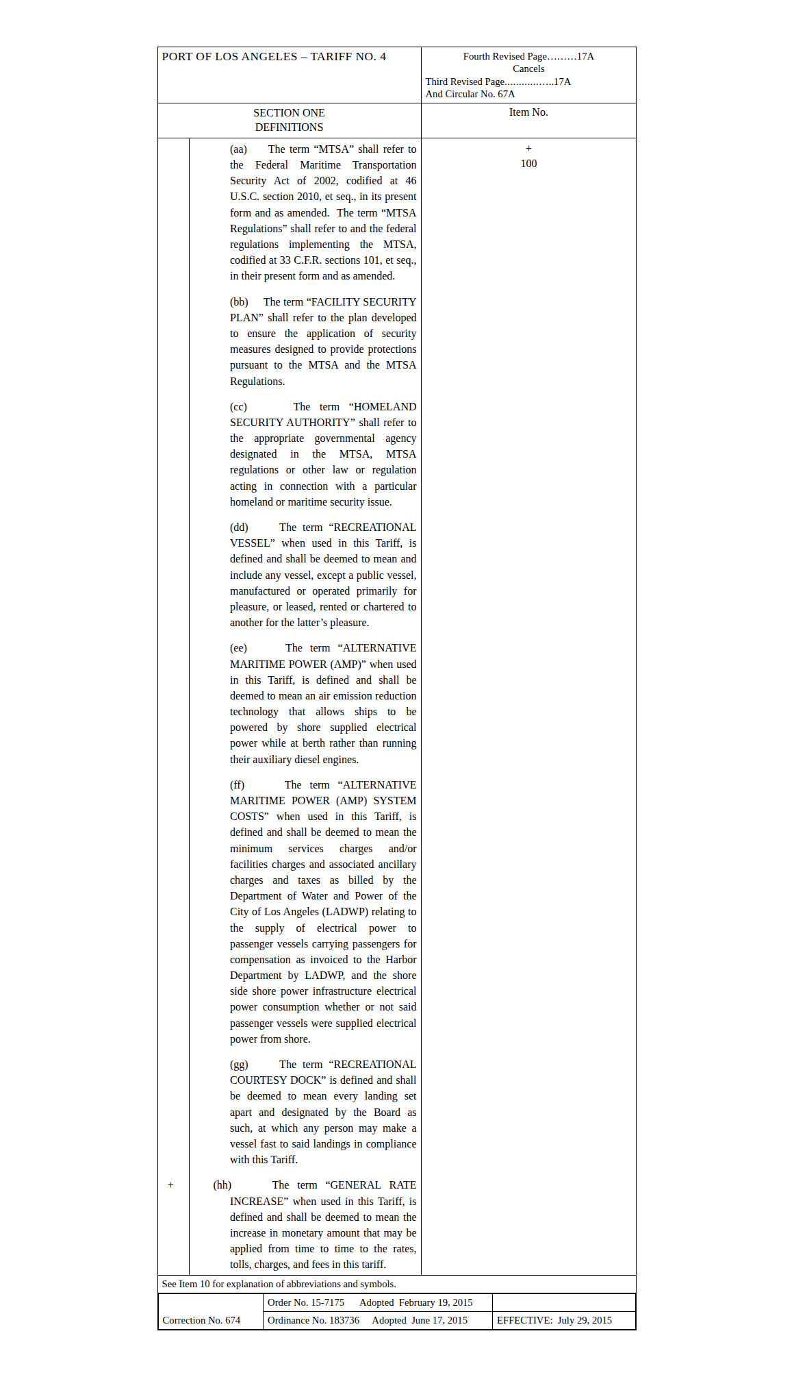| PORT OF LOS ANGELES – TARIFF NO. 4 | Fourth Revised Page………17A Cancels Third Revised Page ............ …..17A And Circular No. 67A |
| SECTION ONE DEFINITIONS | Item No. |
| | (aa) The term “MTSA” shall refer to the Federal Maritime Transportation Security Act of 2002, codified at 46 U.S.C. section 2010, et seq., in its present form and as amended. The term “MTSA Regulations” shall refer to and the federal regulations implementing the MTSA, codified at 33 C.F.R. sections 101, et seq., in their present form and as amended. (bb) The term “FACILITY SECURITY PLAN” shall refer to the plan developed to ensure the application of security measures designed to provide protections pursuant to the MTSA and the MTSA Regulations. (cc) The term “HOMELAND SECURITY AUTHORITY” shall refer to the appropriate governmental agency designated in the MTSA, MTSA regulations or other law or regulation acting in connection with a particular homeland or maritime security issue. (dd) The term “RECREATIONAL VESSEL” when used in this Tariff, is defined and shall be deemed to mean and include any vessel, except a public vessel, manufactured or operated primarily for pleasure, or leased, rented or chartered to another for the latter’s pleasure. (ee) The term “ALTERNATIVE MARITIME POWER (AMP)” when used in this Tariff, is defined and shall be deemed to mean an air emission reduction technology that allows ships to be powered by shore supplied electrical power while at berth rather than running their auxiliary diesel engines. (ff) The term “ALTERNATIVE MARITIME POWER (AMP) SYSTEM COSTS” when used in this Tariff, is defined and shall be deemed to mean the minimum services charges and/or facilities charges and associated ancillary charges and taxes as billed by the Department of Water and Power of the City of Los Angeles (LADWP) relating to the supply of electrical power to passenger vessels carrying passengers for compensation as invoiced to the Harbor Department by LADWP, and the shore side shore power infrastructure electrical power consumption whether or not said passenger vessels were supplied electrical power from shore. (gg) The term “RECREATIONAL COURTESY DOCK” is defined and shall be deemed to mean every landing set apart and designated by the Board as such, at which any person may make a vessel fast to said landings in compliance with this Tariff. + (hh) The term “GENERAL RATE INCREASE” when used in this Tariff, is defined and shall be deemed to mean the increase in monetary amount that may be applied from time to time to the rates, tolls, charges, and fees in this tariff. | + 100 |
| See Item 10 for explanation of abbreviations and symbols. |
| / Correction No. 674 / Order No. 15-7175 Adopted February 19, 2015 / / / Ordinance No. 183736 Adopted June 17, 2015 / EFFECTIVE: July 29, 2015 / |